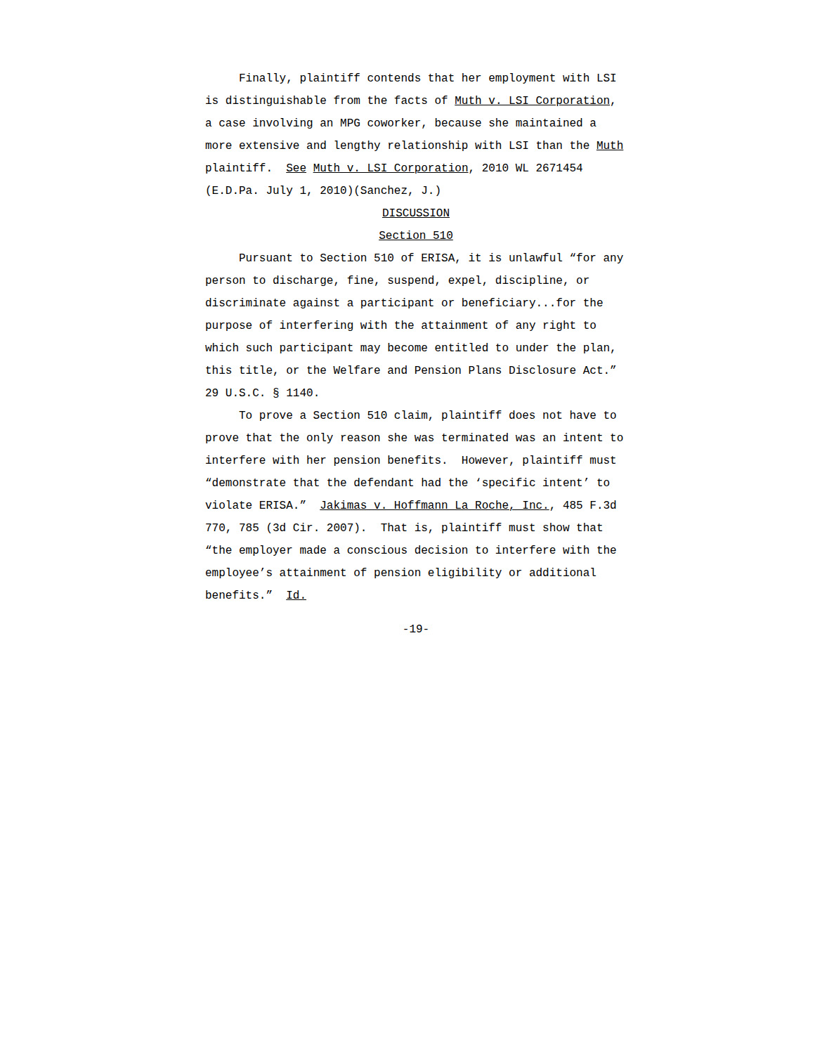Finally, plaintiff contends that her employment with LSI is distinguishable from the facts of Muth v. LSI Corporation, a case involving an MPG coworker, because she maintained a more extensive and lengthy relationship with LSI than the Muth plaintiff. See Muth v. LSI Corporation, 2010 WL 2671454 (E.D.Pa. July 1, 2010)(Sanchez, J.)
DISCUSSION
Section 510
Pursuant to Section 510 of ERISA, it is unlawful “for any person to discharge, fine, suspend, expel, discipline, or discriminate against a participant or beneficiary...for the purpose of interfering with the attainment of any right to which such participant may become entitled to under the plan, this title, or the Welfare and Pension Plans Disclosure Act.” 29 U.S.C. § 1140.
To prove a Section 510 claim, plaintiff does not have to prove that the only reason she was terminated was an intent to interfere with her pension benefits. However, plaintiff must “demonstrate that the defendant had the ‘specific intent’ to violate ERISA.” Jakimas v. Hoffmann La Roche, Inc., 485 F.3d 770, 785 (3d Cir. 2007). That is, plaintiff must show that “the employer made a conscious decision to interfere with the employee’s attainment of pension eligibility or additional benefits.” Id.
-19-